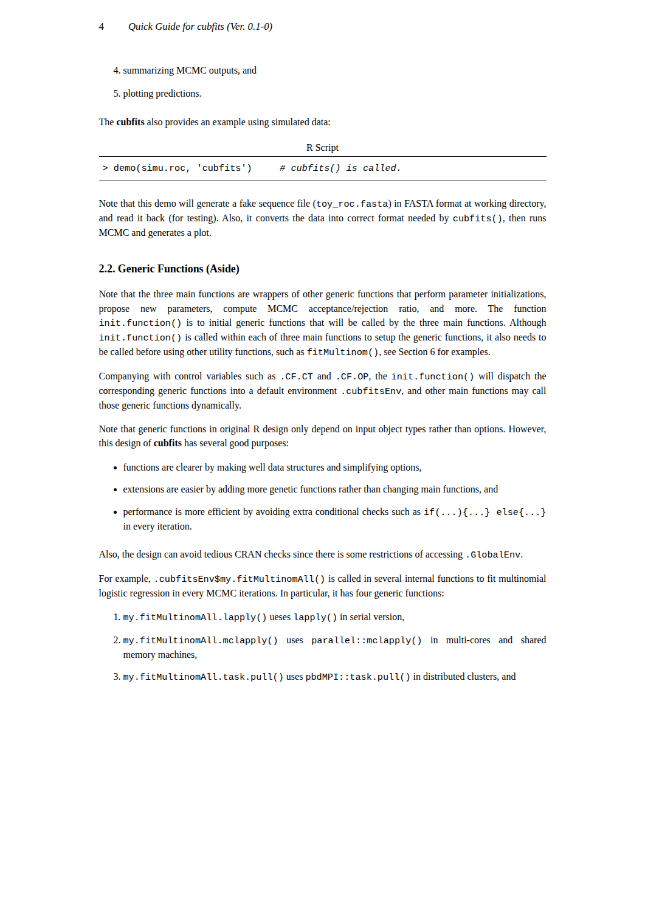4 Quick Guide for cubfits (Ver. 0.1-0)
summarizing MCMC outputs, and
plotting predictions.
The cubfits also provides an example using simulated data:
R Script
> demo(simu.roc, 'cubfits')     # cubfits() is called.
Note that this demo will generate a fake sequence file (toy_roc.fasta) in FASTA format at working directory, and read it back (for testing). Also, it converts the data into correct format needed by cubfits(), then runs MCMC and generates a plot.
2.2. Generic Functions (Aside)
Note that the three main functions are wrappers of other generic functions that perform parameter initializations, propose new parameters, compute MCMC acceptance/rejection ratio, and more. The function init.function() is to initial generic functions that will be called by the three main functions. Although init.function() is called within each of three main functions to setup the generic functions, it also needs to be called before using other utility functions, such as fitMultinom(), see Section 6 for examples.
Companying with control variables such as .CF.CT and .CF.OP, the init.function() will dispatch the corresponding generic functions into a default environment .cubfitsEnv, and other main functions may call those generic functions dynamically.
Note that generic functions in original R design only depend on input object types rather than options. However, this design of cubfits has several good purposes:
functions are clearer by making well data structures and simplifying options,
extensions are easier by adding more genetic functions rather than changing main functions, and
performance is more efficient by avoiding extra conditional checks such as if(...){...} else{...} in every iteration.
Also, the design can avoid tedious CRAN checks since there is some restrictions of accessing .GlobalEnv.
For example, .cubfitsEnv$my.fitMultinomAll() is called in several internal functions to fit multinomial logistic regression in every MCMC iterations. In particular, it has four generic functions:
my.fitMultinomAll.lapply() ueses lapply() in serial version,
my.fitMultinomAll.mclapply() uses parallel::mclapply() in multi-cores and shared memory machines,
my.fitMultinomAll.task.pull() uses pbdMPI::task.pull() in distributed clusters, and